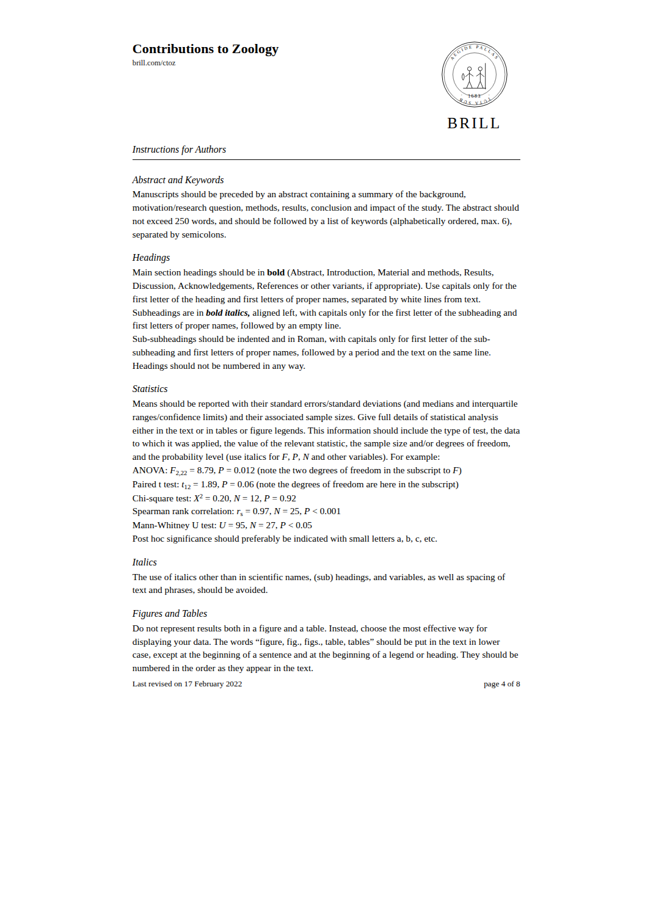Contributions to Zoology
brill.com/ctoz
AEGIDE PALLAS TUTA SUB 1683 · ·
BRILL
Instructions for Authors
Abstract and Keywords
Manuscripts should be preceded by an abstract containing a summary of the background, motivation/research question, methods, results, conclusion and impact of the study. The abstract should not exceed 250 words, and should be followed by a list of keywords (alphabetically ordered, max. 6), separated by semicolons.
Headings
Main section headings should be in bold (Abstract, Introduction, Material and methods, Results, Discussion, Acknowledgements, References or other variants, if appropriate). Use capitals only for the first letter of the heading and first letters of proper names, separated by white lines from text. Subheadings are in bold italics, aligned left, with capitals only for the first letter of the subheading and first letters of proper names, followed by an empty line.
Sub-subheadings should be indented and in Roman, with capitals only for first letter of the sub-subheading and first letters of proper names, followed by a period and the text on the same line. Headings should not be numbered in any way.
Statistics
Means should be reported with their standard errors/standard deviations (and medians and interquartile ranges/confidence limits) and their associated sample sizes. Give full details of statistical analysis either in the text or in tables or figure legends. This information should include the type of test, the data to which it was applied, the value of the relevant statistic, the sample size and/or degrees of freedom, and the probability level (use italics for F, P, N and other variables). For example:
ANOVA: F2,22 = 8.79, P = 0.012 (note the two degrees of freedom in the subscript to F)
Paired t test: t12 = 1.89, P = 0.06 (note the degrees of freedom are here in the subscript)
Chi-square test: X2 = 0.20, N = 12, P = 0.92
Spearman rank correlation: rs = 0.97, N = 25, P < 0.001
Mann-Whitney U test: U = 95, N = 27, P < 0.05
Post hoc significance should preferably be indicated with small letters a, b, c, etc.
Italics
The use of italics other than in scientific names, (sub) headings, and variables, as well as spacing of text and phrases, should be avoided.
Figures and Tables
Do not represent results both in a figure and a table. Instead, choose the most effective way for displaying your data. The words “figure, fig., figs., table, tables” should be put in the text in lower case, except at the beginning of a sentence and at the beginning of a legend or heading. They should be numbered in the order as they appear in the text.
Last revised on 17 February 2022
page 4 of 8